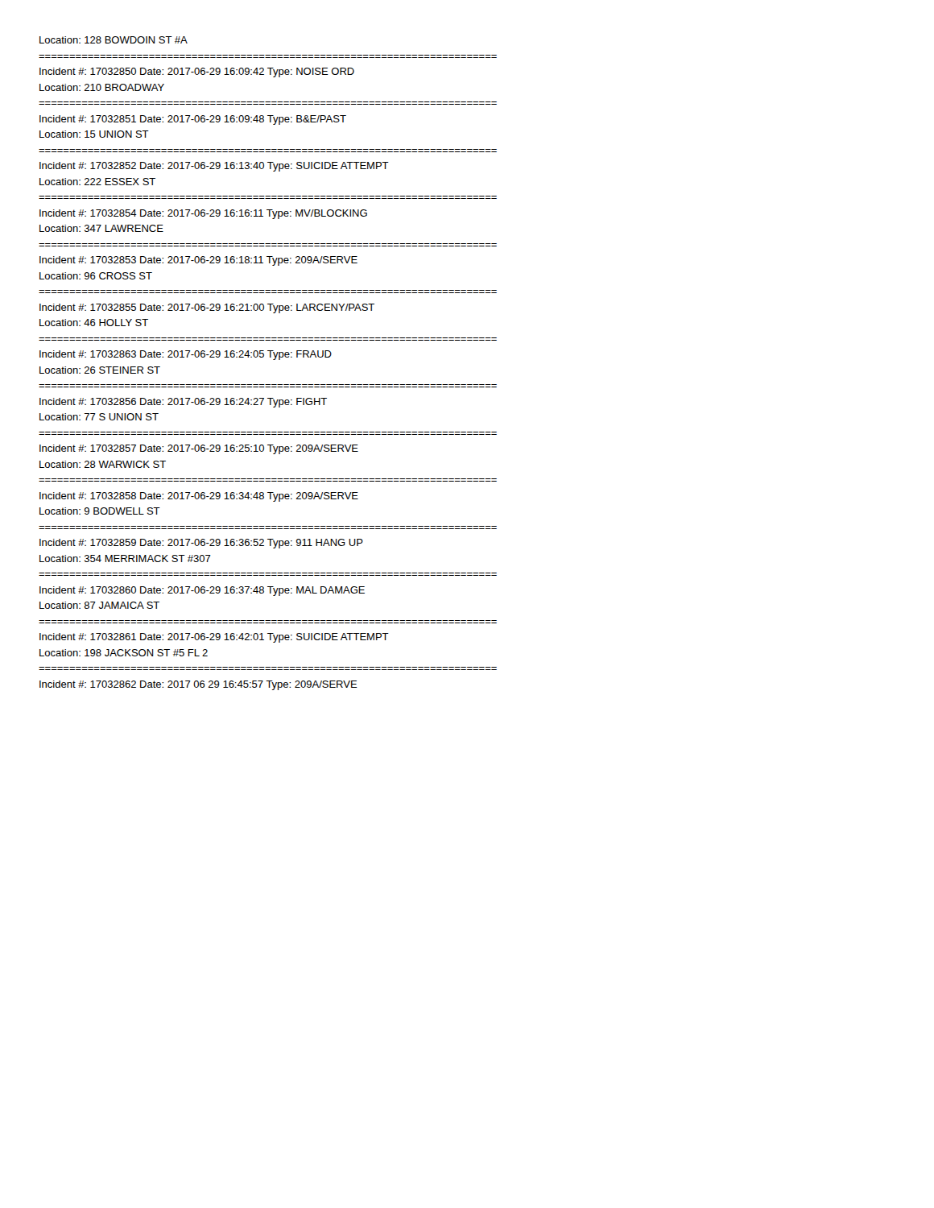Location: 128 BOWDOIN ST #A
===========================================================================
Incident #: 17032850 Date: 2017-06-29 16:09:42 Type: NOISE ORD
Location: 210 BROADWAY
===========================================================================
Incident #: 17032851 Date: 2017-06-29 16:09:48 Type: B&E/PAST
Location: 15 UNION ST
===========================================================================
Incident #: 17032852 Date: 2017-06-29 16:13:40 Type: SUICIDE ATTEMPT
Location: 222 ESSEX ST
===========================================================================
Incident #: 17032854 Date: 2017-06-29 16:16:11 Type: MV/BLOCKING
Location: 347 LAWRENCE
===========================================================================
Incident #: 17032853 Date: 2017-06-29 16:18:11 Type: 209A/SERVE
Location: 96 CROSS ST
===========================================================================
Incident #: 17032855 Date: 2017-06-29 16:21:00 Type: LARCENY/PAST
Location: 46 HOLLY ST
===========================================================================
Incident #: 17032863 Date: 2017-06-29 16:24:05 Type: FRAUD
Location: 26 STEINER ST
===========================================================================
Incident #: 17032856 Date: 2017-06-29 16:24:27 Type: FIGHT
Location: 77 S UNION ST
===========================================================================
Incident #: 17032857 Date: 2017-06-29 16:25:10 Type: 209A/SERVE
Location: 28 WARWICK ST
===========================================================================
Incident #: 17032858 Date: 2017-06-29 16:34:48 Type: 209A/SERVE
Location: 9 BODWELL ST
===========================================================================
Incident #: 17032859 Date: 2017-06-29 16:36:52 Type: 911 HANG UP
Location: 354 MERRIMACK ST #307
===========================================================================
Incident #: 17032860 Date: 2017-06-29 16:37:48 Type: MAL DAMAGE
Location: 87 JAMAICA ST
===========================================================================
Incident #: 17032861 Date: 2017-06-29 16:42:01 Type: SUICIDE ATTEMPT
Location: 198 JACKSON ST #5 FL 2
===========================================================================
Incident #: 17032862 Date: 2017 06 29 16:45:57 Type: 209A/SERVE